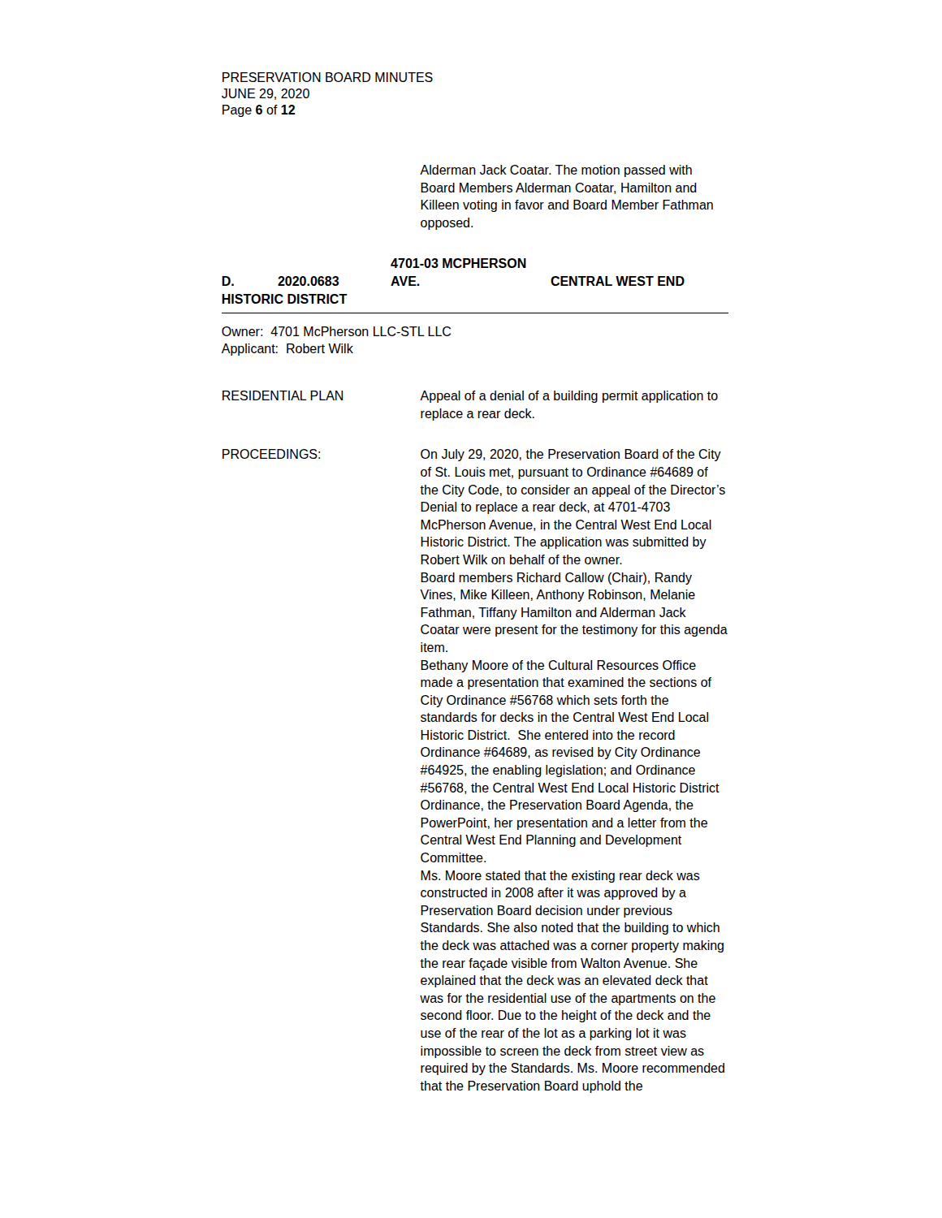PRESERVATION BOARD MINUTES
JUNE 29, 2020
Page 6 of 12
Alderman Jack Coatar. The motion passed with Board Members Alderman Coatar, Hamilton and Killeen voting in favor and Board Member Fathman opposed.
D. 2020.06834701-03 MCPHERSON AVE. CENTRAL WEST END HISTORIC DISTRICT
Owner: 4701 McPherson LLC-STL LLC
Applicant: Robert Wilk
| RESIDENTIAL PLAN | Appeal of a denial of a building permit application to replace a rear deck. |
| PROCEEDINGS: | On July 29, 2020, the Preservation Board of the City of St. Louis met, pursuant to Ordinance #64689 of the City Code, to consider an appeal of the Director’s Denial to replace a rear deck, at 4701-4703 McPherson Avenue, in the Central West End Local Historic District. The application was submitted by Robert Wilk on behalf of the owner. Board members Richard Callow (Chair), Randy Vines, Mike Killeen, Anthony Robinson, Melanie Fathman, Tiffany Hamilton and Alderman Jack Coatar were present for the testimony for this agenda item. Bethany Moore of the Cultural Resources Office made a presentation that examined the sections of City Ordinance #56768 which sets forth the standards for decks in the Central West End Local Historic District. She entered into the record Ordinance #64689, as revised by City Ordinance #64925, the enabling legislation; and Ordinance #56768, the Central West End Local Historic District Ordinance, the Preservation Board Agenda, the PowerPoint, her presentation and a letter from the Central West End Planning and Development Committee. Ms. Moore stated that the existing rear deck was constructed in 2008 after it was approved by a Preservation Board decision under previous Standards. She also noted that the building to which the deck was attached was a corner property making the rear façade visible from Walton Avenue. She explained that the deck was an elevated deck that was for the residential use of the apartments on the second floor. Due to the height of the deck and the use of the rear of the lot as a parking lot it was impossible to screen the deck from street view as required by the Standards. Ms. Moore recommended that the Preservation Board uphold the |